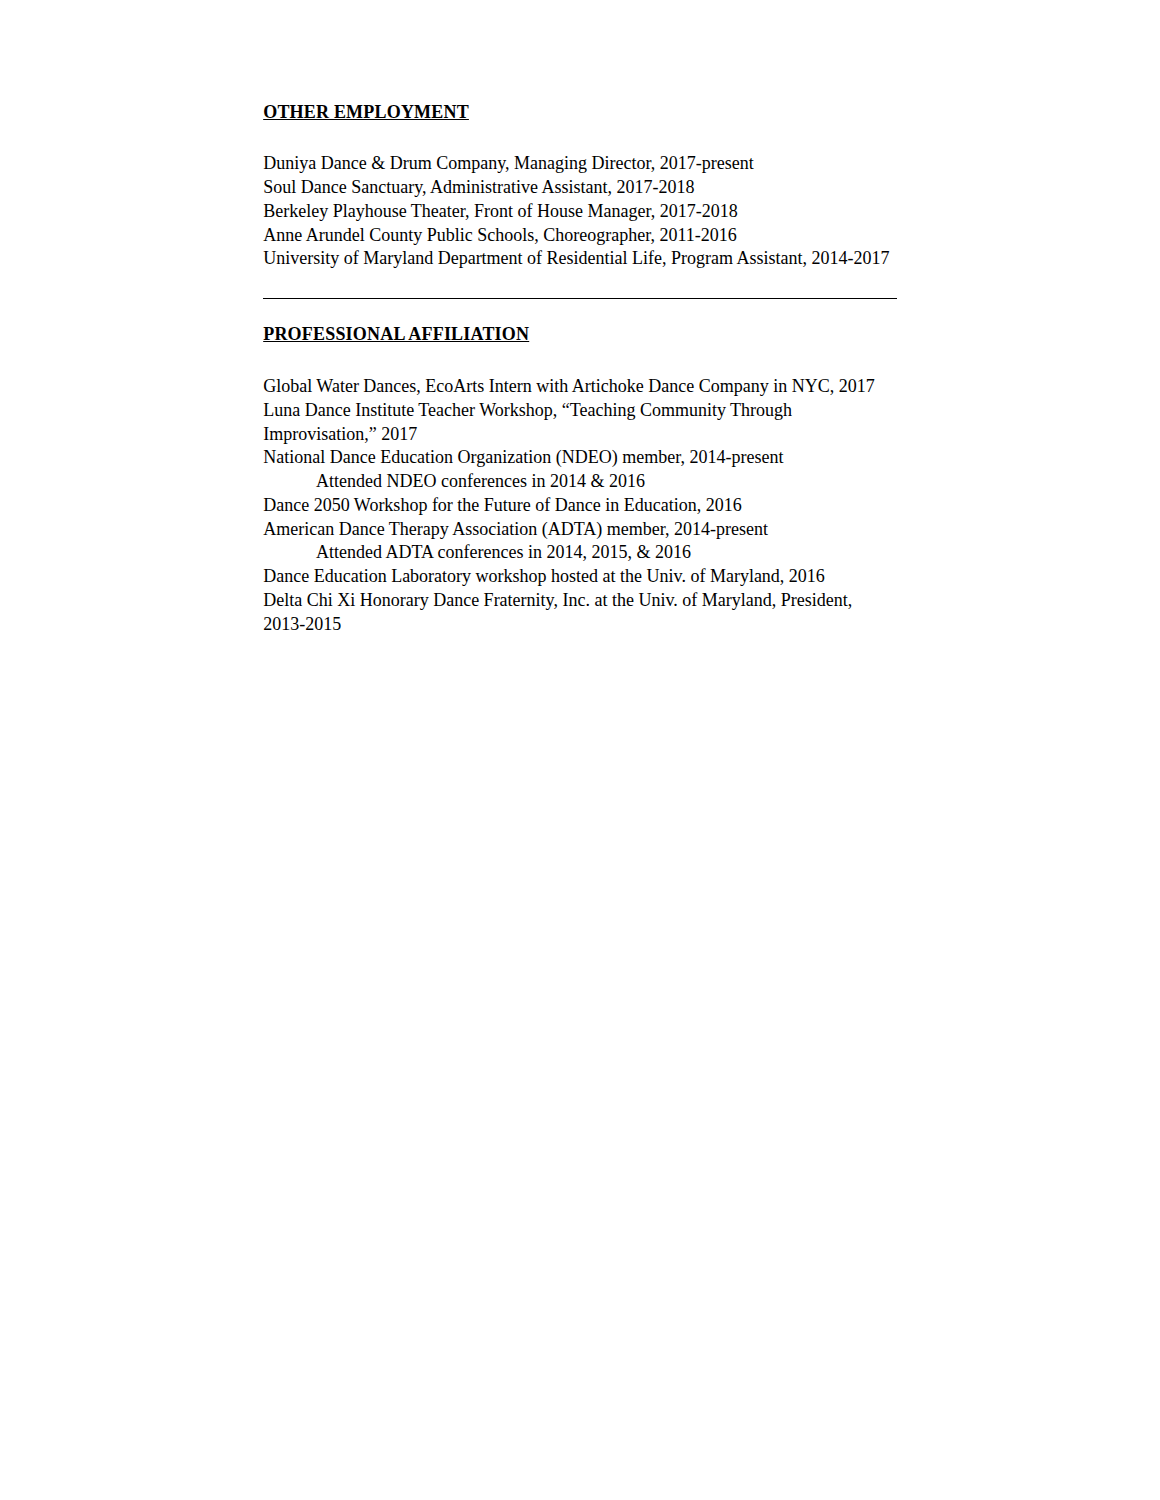OTHER EMPLOYMENT
Duniya Dance & Drum Company, Managing Director, 2017-present
Soul Dance Sanctuary, Administrative Assistant, 2017-2018
Berkeley Playhouse Theater, Front of House Manager, 2017-2018
Anne Arundel County Public Schools, Choreographer, 2011-2016
University of Maryland Department of Residential Life, Program Assistant, 2014-2017
PROFESSIONAL AFFILIATION
Global Water Dances, EcoArts Intern with Artichoke Dance Company in NYC, 2017
Luna Dance Institute Teacher Workshop, “Teaching Community Through Improvisation,” 2017
National Dance Education Organization (NDEO) member, 2014-present
Attended NDEO conferences in 2014 & 2016
Dance 2050 Workshop for the Future of Dance in Education, 2016
American Dance Therapy Association (ADTA) member, 2014-present
Attended ADTA conferences in 2014, 2015, & 2016
Dance Education Laboratory workshop hosted at the Univ. of Maryland, 2016
Delta Chi Xi Honorary Dance Fraternity, Inc. at the Univ. of Maryland, President, 2013-2015